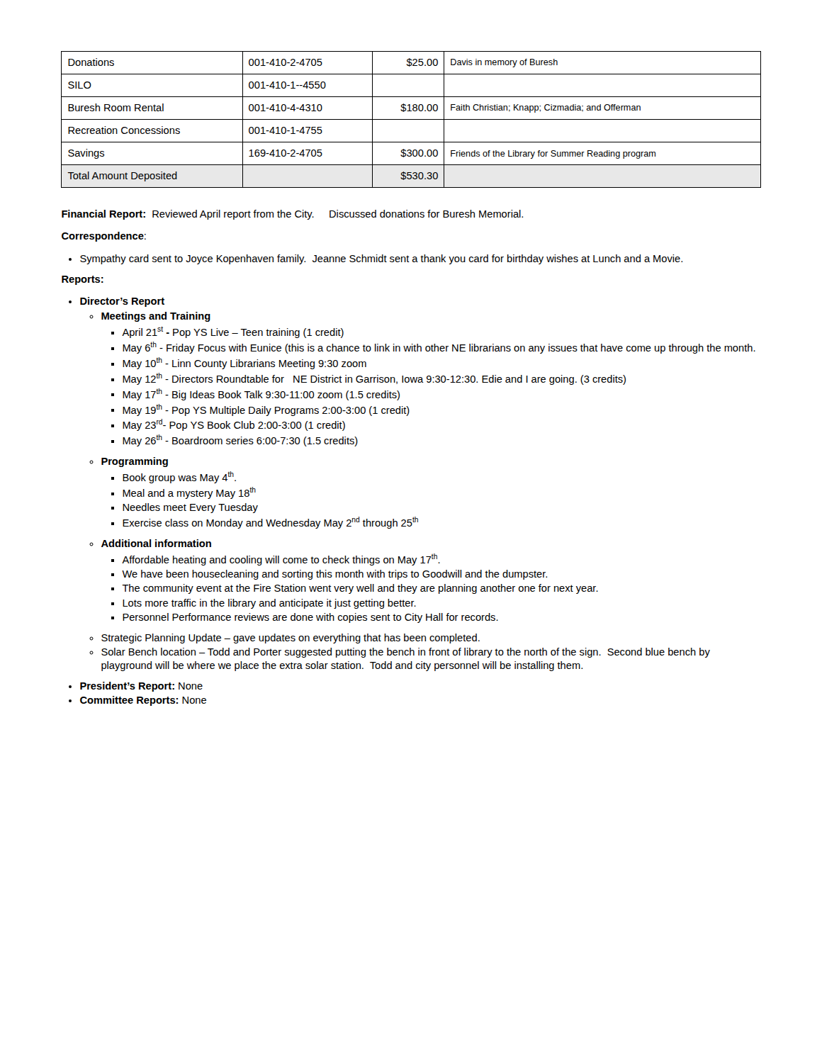| Donations | 001-410-2-4705 | $25.00 | Davis in memory of Buresh |
| SILO | 001-410-1--4550 | | |
| Buresh Room Rental | 001-410-4-4310 | $180.00 | Faith Christian; Knapp; Cizmadia; and Offerman |
| Recreation Concessions | 001-410-1-4755 | | |
| Savings | 169-410-2-4705 | $300.00 | Friends of the Library for Summer Reading program |
| Total Amount Deposited | | $530.30 | |
Financial Report: Reviewed April report from the City. Discussed donations for Buresh Memorial.
Correspondence:
Sympathy card sent to Joyce Kopenhaven family. Jeanne Schmidt sent a thank you card for birthday wishes at Lunch and a Movie.
Reports:
Director’s Report
Meetings and Training
April 21st - Pop YS Live – Teen training (1 credit)
May 6th - Friday Focus with Eunice (this is a chance to link in with other NE librarians on any issues that have come up through the month.
May 10th - Linn County Librarians Meeting 9:30 zoom
May 12th - Directors Roundtable for NE District in Garrison, Iowa 9:30-12:30. Edie and I are going. (3 credits)
May 17th - Big Ideas Book Talk 9:30-11:00 zoom (1.5 credits)
May 19th - Pop YS Multiple Daily Programs 2:00-3:00 (1 credit)
May 23rd- Pop YS Book Club 2:00-3:00 (1 credit)
May 26th - Boardroom series 6:00-7:30 (1.5 credits)
Programming
Book group was May 4th.
Meal and a mystery May 18th
Needles meet Every Tuesday
Exercise class on Monday and Wednesday May 2nd through 25th
Additional information
Affordable heating and cooling will come to check things on May 17th.
We have been housecleaning and sorting this month with trips to Goodwill and the dumpster.
The community event at the Fire Station went very well and they are planning another one for next year.
Lots more traffic in the library and anticipate it just getting better.
Personnel Performance reviews are done with copies sent to City Hall for records.
Strategic Planning Update – gave updates on everything that has been completed.
Solar Bench location – Todd and Porter suggested putting the bench in front of library to the north of the sign. Second blue bench by playground will be where we place the extra solar station. Todd and city personnel will be installing them.
President’s Report: None
Committee Reports: None